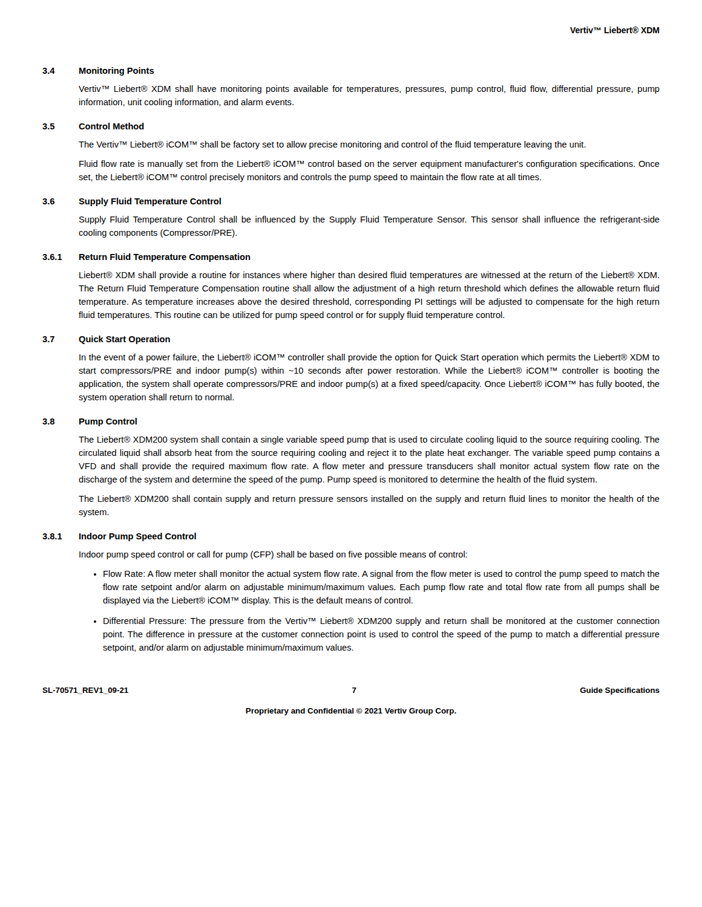Vertiv™ Liebert® XDM
3.4 Monitoring Points
Vertiv™ Liebert® XDM shall have monitoring points available for temperatures, pressures, pump control, fluid flow, differential pressure, pump information, unit cooling information, and alarm events.
3.5 Control Method
The Vertiv™ Liebert® iCOM™ shall be factory set to allow precise monitoring and control of the fluid temperature leaving the unit.
Fluid flow rate is manually set from the Liebert® iCOM™ control based on the server equipment manufacturer's configuration specifications. Once set, the Liebert® iCOM™ control precisely monitors and controls the pump speed to maintain the flow rate at all times.
3.6 Supply Fluid Temperature Control
Supply Fluid Temperature Control shall be influenced by the Supply Fluid Temperature Sensor. This sensor shall influence the refrigerant-side cooling components (Compressor/PRE).
3.6.1 Return Fluid Temperature Compensation
Liebert® XDM shall provide a routine for instances where higher than desired fluid temperatures are witnessed at the return of the Liebert® XDM. The Return Fluid Temperature Compensation routine shall allow the adjustment of a high return threshold which defines the allowable return fluid temperature. As temperature increases above the desired threshold, corresponding PI settings will be adjusted to compensate for the high return fluid temperatures. This routine can be utilized for pump speed control or for supply fluid temperature control.
3.7 Quick Start Operation
In the event of a power failure, the Liebert® iCOM™ controller shall provide the option for Quick Start operation which permits the Liebert® XDM to start compressors/PRE and indoor pump(s) within ~10 seconds after power restoration. While the Liebert® iCOM™ controller is booting the application, the system shall operate compressors/PRE and indoor pump(s) at a fixed speed/capacity. Once Liebert® iCOM™ has fully booted, the system operation shall return to normal.
3.8 Pump Control
The Liebert® XDM200 system shall contain a single variable speed pump that is used to circulate cooling liquid to the source requiring cooling. The circulated liquid shall absorb heat from the source requiring cooling and reject it to the plate heat exchanger. The variable speed pump contains a VFD and shall provide the required maximum flow rate. A flow meter and pressure transducers shall monitor actual system flow rate on the discharge of the system and determine the speed of the pump. Pump speed is monitored to determine the health of the fluid system.
The Liebert® XDM200 shall contain supply and return pressure sensors installed on the supply and return fluid lines to monitor the health of the system.
3.8.1 Indoor Pump Speed Control
Indoor pump speed control or call for pump (CFP) shall be based on five possible means of control:
Flow Rate: A flow meter shall monitor the actual system flow rate. A signal from the flow meter is used to control the pump speed to match the flow rate setpoint and/or alarm on adjustable minimum/maximum values. Each pump flow rate and total flow rate from all pumps shall be displayed via the Liebert® iCOM™ display. This is the default means of control.
Differential Pressure: The pressure from the Vertiv™ Liebert® XDM200 supply and return shall be monitored at the customer connection point. The difference in pressure at the customer connection point is used to control the speed of the pump to match a differential pressure setpoint, and/or alarm on adjustable minimum/maximum values.
SL-70571_REV1_09-21 7 Guide Specifications
Proprietary and Confidential © 2021 Vertiv Group Corp.